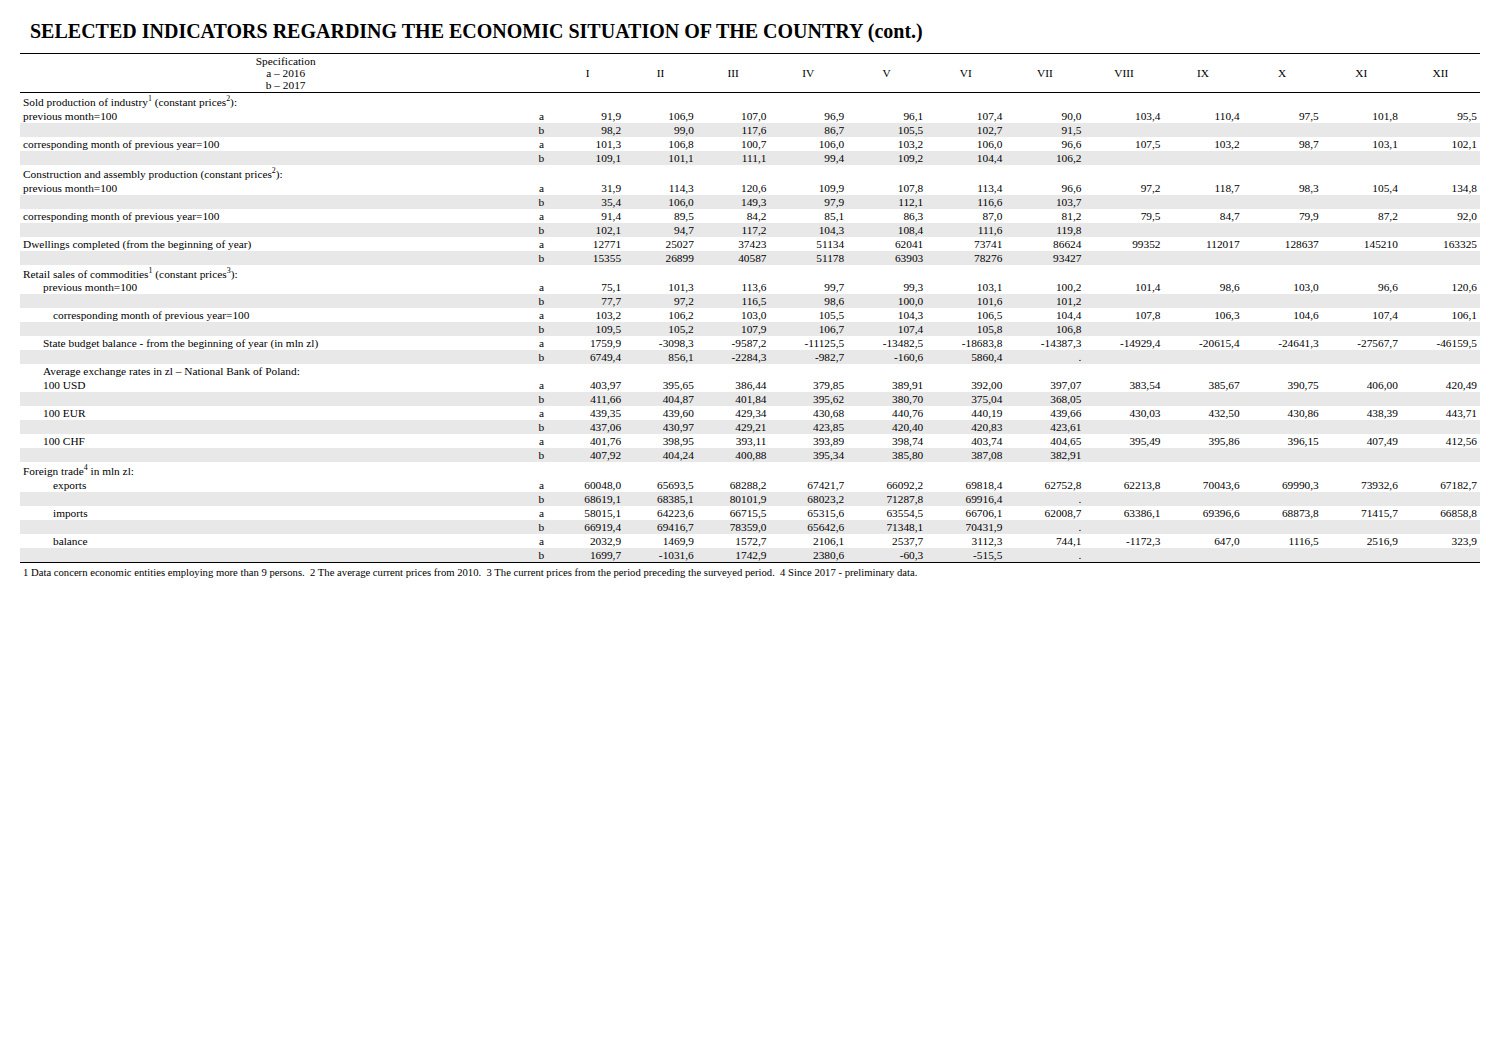SELECTED INDICATORS REGARDING THE ECONOMIC SITUATION OF THE COUNTRY (cont.)
| Specification a – 2016 b – 2017 | I | II | III | IV | V | VI | VII | VIII | IX | X | XI | XII |
| --- | --- | --- | --- | --- | --- | --- | --- | --- | --- | --- | --- | --- |
| Sold production of industry 1 (constant prices 2 ): |
| previous month=100 | a | 91,9 | 106,9 | 107,0 | 96,9 | 96,1 | 107,4 | 90,0 | 103,4 | 110,4 | 97,5 | 101,8 | 95,5 |
| | b | 98,2 | 99,0 | 117,6 | 86,7 | 105,5 | 102,7 | 91,5 | | | | | |
| corresponding month of previous year=100 | a | 101,3 | 106,8 | 100,7 | 106,0 | 103,2 | 106,0 | 96,6 | 107,5 | 103,2 | 98,7 | 103,1 | 102,1 |
| | b | 109,1 | 101,1 | 111,1 | 99,4 | 109,2 | 104,4 | 106,2 | | | | | |
| Construction and assembly production (constant prices 2 ): |
| previous month=100 | a | 31,9 | 114,3 | 120,6 | 109,9 | 107,8 | 113,4 | 96,6 | 97,2 | 118,7 | 98,3 | 105,4 | 134,8 |
| | b | 35,4 | 106,0 | 149,3 | 97,9 | 112,1 | 116,6 | 103,7 | | | | | |
| corresponding month of previous year=100 | a | 91,4 | 89,5 | 84,2 | 85,1 | 86,3 | 87,0 | 81,2 | 79,5 | 84,7 | 79,9 | 87,2 | 92,0 |
| | b | 102,1 | 94,7 | 117,2 | 104,3 | 108,4 | 111,6 | 119,8 | | | | | |
| Dwellings completed (from the beginning of year) | a | 12771 | 25027 | 37423 | 51134 | 62041 | 73741 | 86624 | 99352 | 112017 | 128637 | 145210 | 163325 |
| | b | 15355 | 26899 | 40587 | 51178 | 63903 | 78276 | 93427 | | | | | |
| Retail sales of commodities 1 (constant prices 3 ): |
| previous month=100 | a | 75,1 | 101,3 | 113,6 | 99,7 | 99,3 | 103,1 | 100,2 | 101,4 | 98,6 | 103,0 | 96,6 | 120,6 |
| | b | 77,7 | 97,2 | 116,5 | 98,6 | 100,0 | 101,6 | 101,2 | | | | | |
| corresponding month of previous year=100 | a | 103,2 | 106,2 | 103,0 | 105,5 | 104,3 | 106,5 | 104,4 | 107,8 | 106,3 | 104,6 | 107,4 | 106,1 |
| | b | 109,5 | 105,2 | 107,9 | 106,7 | 107,4 | 105,8 | 106,8 | | | | | |
| State budget balance - from the beginning of year (in mln zl) | a | 1759,9 | -3098,3 | -9587,2 | -11125,5 | -13482,5 | -18683,8 | -14387,3 | -14929,4 | -20615,4 | -24641,3 | -27567,7 | -46159,5 |
| | b | 6749,4 | 856,1 | -2284,3 | -982,7 | -160,6 | 5860,4 | . | | | | | |
| Average exchange rates in zl – National Bank of Poland: |
| 100 USD | a | 403,97 | 395,65 | 386,44 | 379,85 | 389,91 | 392,00 | 397,07 | 383,54 | 385,67 | 390,75 | 406,00 | 420,49 |
| | b | 411,66 | 404,87 | 401,84 | 395,62 | 380,70 | 375,04 | 368,05 | | | | | |
| 100 EUR | a | 439,35 | 439,60 | 429,34 | 430,68 | 440,76 | 440,19 | 439,66 | 430,03 | 432,50 | 430,86 | 438,39 | 443,71 |
| | b | 437,06 | 430,97 | 429,21 | 423,85 | 420,40 | 420,83 | 423,61 | | | | | |
| 100 CHF | a | 401,76 | 398,95 | 393,11 | 393,89 | 398,74 | 403,74 | 404,65 | 395,49 | 395,86 | 396,15 | 407,49 | 412,56 |
| | b | 407,92 | 404,24 | 400,88 | 395,34 | 385,80 | 387,08 | 382,91 | | | | | |
| Foreign trade 4 in mln zl: |
| exports | a | 60048,0 | 65693,5 | 68288,2 | 67421,7 | 66092,2 | 69818,4 | 62752,8 | 62213,8 | 70043,6 | 69990,3 | 73932,6 | 67182,7 |
| | b | 68619,1 | 68385,1 | 80101,9 | 68023,2 | 71287,8 | 69916,4 | . | | | | | |
| imports | a | 58015,1 | 64223,6 | 66715,5 | 65315,6 | 63554,5 | 66706,1 | 62008,7 | 63386,1 | 69396,6 | 68873,8 | 71415,7 | 66858,8 |
| | b | 66919,4 | 69416,7 | 78359,0 | 65642,6 | 71348,1 | 70431,9 | . | | | | | |
| balance | a | 2032,9 | 1469,9 | 1572,7 | 2106,1 | 2537,7 | 3112,3 | 744,1 | -1172,3 | 647,0 | 1116,5 | 2516,9 | 323,9 |
| | b | 1699,7 | -1031,6 | 1742,9 | 2380,6 | -60,3 | -515,5 | . | | | | | |
| 1 Data concern economic entities employing more than 9 persons. 2 The average current prices from 2010. 3 The current prices from the period preceding the surveyed period. 4 Since 2017 - preliminary data. |